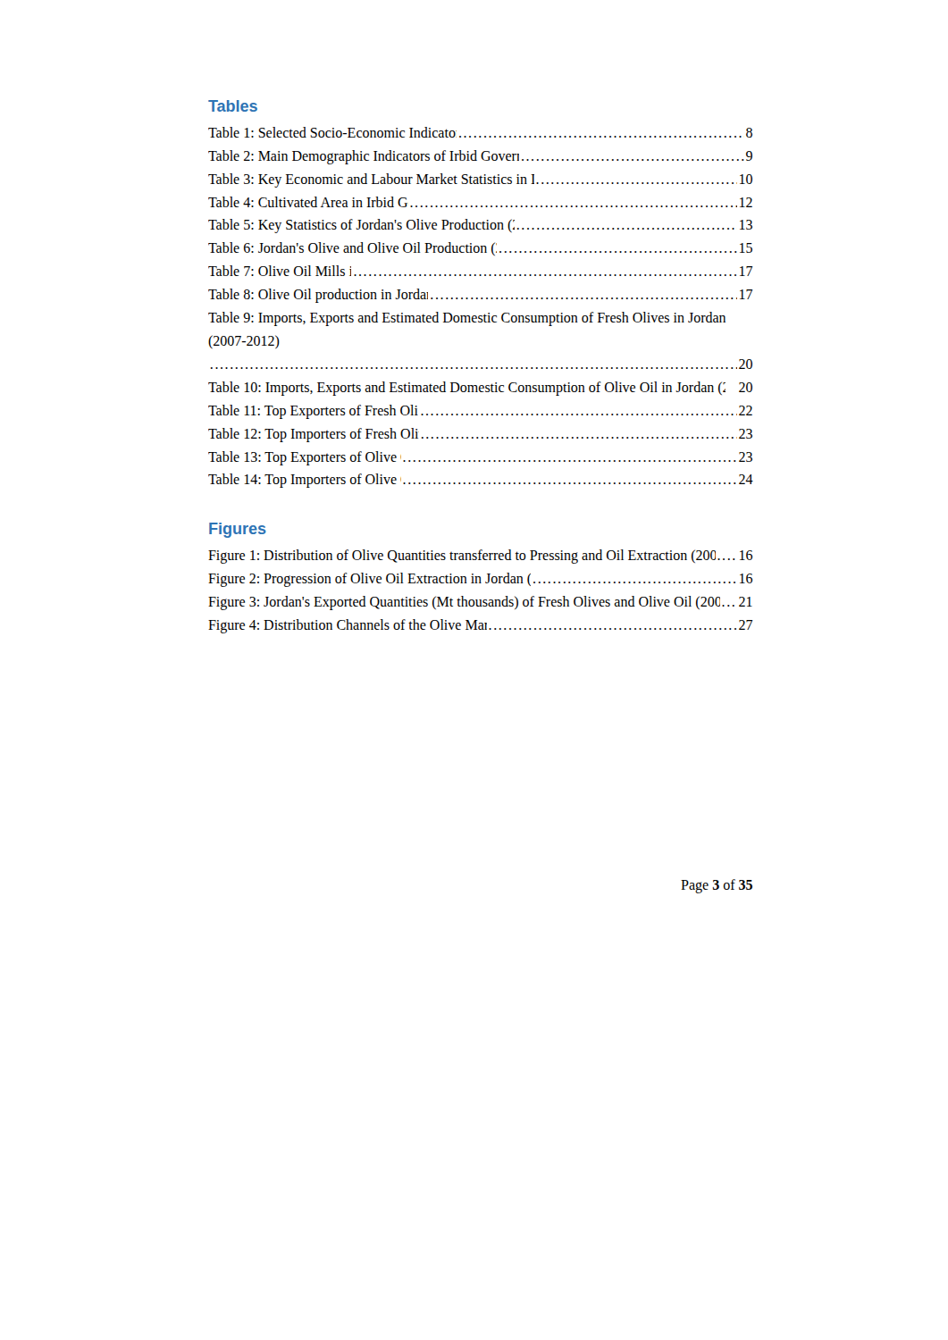Tables
Table 1: Selected Socio-Economic Indicators of Jordan ........................................................................ 8
Table 2: Main Demographic Indicators of Irbid Governorate ................................................. 9
Table 3: Key Economic and Labour Market Statistics in Irbid (2012) ................................................ 10
Table 4: Cultivated Area in Irbid Governorate ..................................................................................... 12
Table 5: Key Statistics of Jordan's Olive Production (2008-2012) ..................................................... 13
Table 6: Jordan's Olive and Olive Oil Production (2008-2012) .......................................................... 15
Table 7: Olive Oil Mills in Jordan ....................................................................................................... 17
Table 8: Olive Oil production in Jordan by Grade .............................................................................. 17
Table 9: Imports, Exports and Estimated Domestic Consumption of Fresh Olives in Jordan (2007-2012) ............................................................................................................................................................. 20
Table 10: Imports, Exports and Estimated Domestic Consumption of Olive Oil in Jordan (2007-2012) 20
Table 11: Top Exporters of Fresh Olives (2013) ................................................................................. 22
Table 12: Top Importers of Fresh Olives (2013) ................................................................................. 23
Table 13: Top Exporters of Olive Oil (2013) ....................................................................................... 23
Table 14: Top Importers of Olive Oil (2013) ....................................................................................... 24
Figures
Figure 1: Distribution of Olive Quantities transferred to Pressing and Oil Extraction (2008-2012) .... 16
Figure 2: Progression of Olive Oil Extraction in Jordan (2005-2012) ................................................. 16
Figure 3: Jordan's Exported Quantities (Mt thousands) of Fresh Olives and Olive Oil (2007-2013) ... 21
Figure 4: Distribution Channels of the Olive Market in Irbid ............................................................. 27
Page 3 of 35